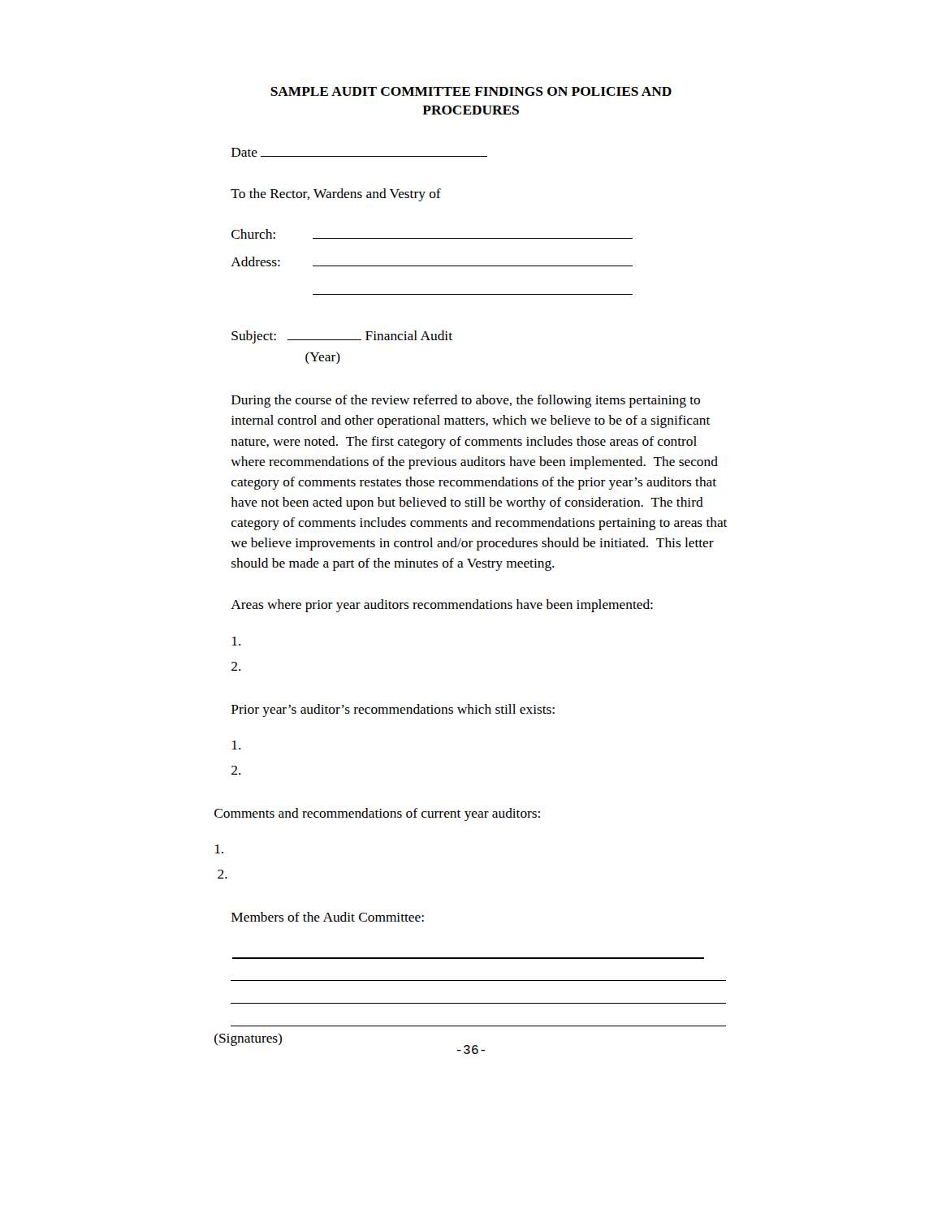SAMPLE AUDIT COMMITTEE FINDINGS ON POLICIES AND
PROCEDURES
Date
To the Rector, Wardens and Vestry of
| Church: | |
| Address: | |
Subject: Financial Audit
(Year)
During the course of the review referred to above, the following items pertaining to internal control and other operational matters, which we believe to be of a significant nature, were noted. The first category of comments includes those areas of control where recommendations of the previous auditors have been implemented. The second category of comments restates those recommendations of the prior year’s auditors that have not been acted upon but believed to still be worthy of consideration. The third category of comments includes comments and recommendations pertaining to areas that we believe improvements in control and/or procedures should be initiated. This letter should be made a part of the minutes of a Vestry meeting.
Areas where prior year auditors recommendations have been implemented:
1.
2.
Prior year’s auditor’s recommendations which still exists:
1.
2.
Comments and recommendations of current year auditors:
1.
2.
Members of the Audit Committee:
(Signatures)
-36-